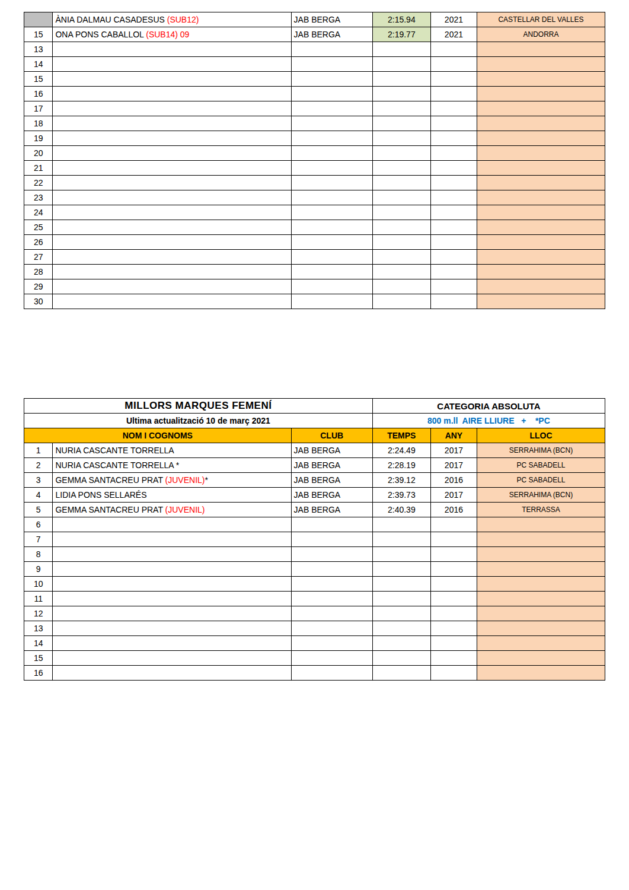| | ÀNIA DALMAU CASADESUS (SUB12) | JAB BERGA | 2:15.94 | 2021 | CASTELLAR DEL VALLES |
| 15 | ONA PONS CABALLOL (SUB14) 09 | JAB BERGA | 2:19.77 | 2021 | ANDORRA |
| 13 | | | | | |
| 14 | | | | | |
| 15 | | | | | |
| 16 | | | | | |
| 17 | | | | | |
| 18 | | | | | |
| 19 | | | | | |
| 20 | | | | | |
| 21 | | | | | |
| 22 | | | | | |
| 23 | | | | | |
| 24 | | | | | |
| 25 | | | | | |
| 26 | | | | | |
| 27 | | | | | |
| 28 | | | | | |
| 29 | | | | | |
| 30 | | | | | |
| MILLORS MARQUES FEMENÍ | CATEGORIA ABSOLUTA |
| Ultima actualització 10 de març 2021 | 800 m.ll AIRE LLIURE + *PC |
| NOM I COGNOMS | CLUB | TEMPS | ANY | LLOC |
| 1 | NURIA CASCANTE TORRELLA | JAB BERGA | 2:24.49 | 2017 | SERRAHIMA (BCN) |
| 2 | NURIA CASCANTE TORRELLA * | JAB BERGA | 2:28.19 | 2017 | PC SABADELL |
| 3 | GEMMA SANTACREU PRAT (JUVENIL) * | JAB BERGA | 2:39.12 | 2016 | PC SABADELL |
| 4 | LIDIA PONS SELLARÉS | JAB BERGA | 2:39.73 | 2017 | SERRAHIMA (BCN) |
| 5 | GEMMA SANTACREU PRAT (JUVENIL) | JAB BERGA | 2:40.39 | 2016 | TERRASSA |
| 6 | | | | | |
| 7 | | | | | |
| 8 | | | | | |
| 9 | | | | | |
| 10 | | | | | |
| 11 | | | | | |
| 12 | | | | | |
| 13 | | | | | |
| 14 | | | | | |
| 15 | | | | | |
| 16 | | | | | |